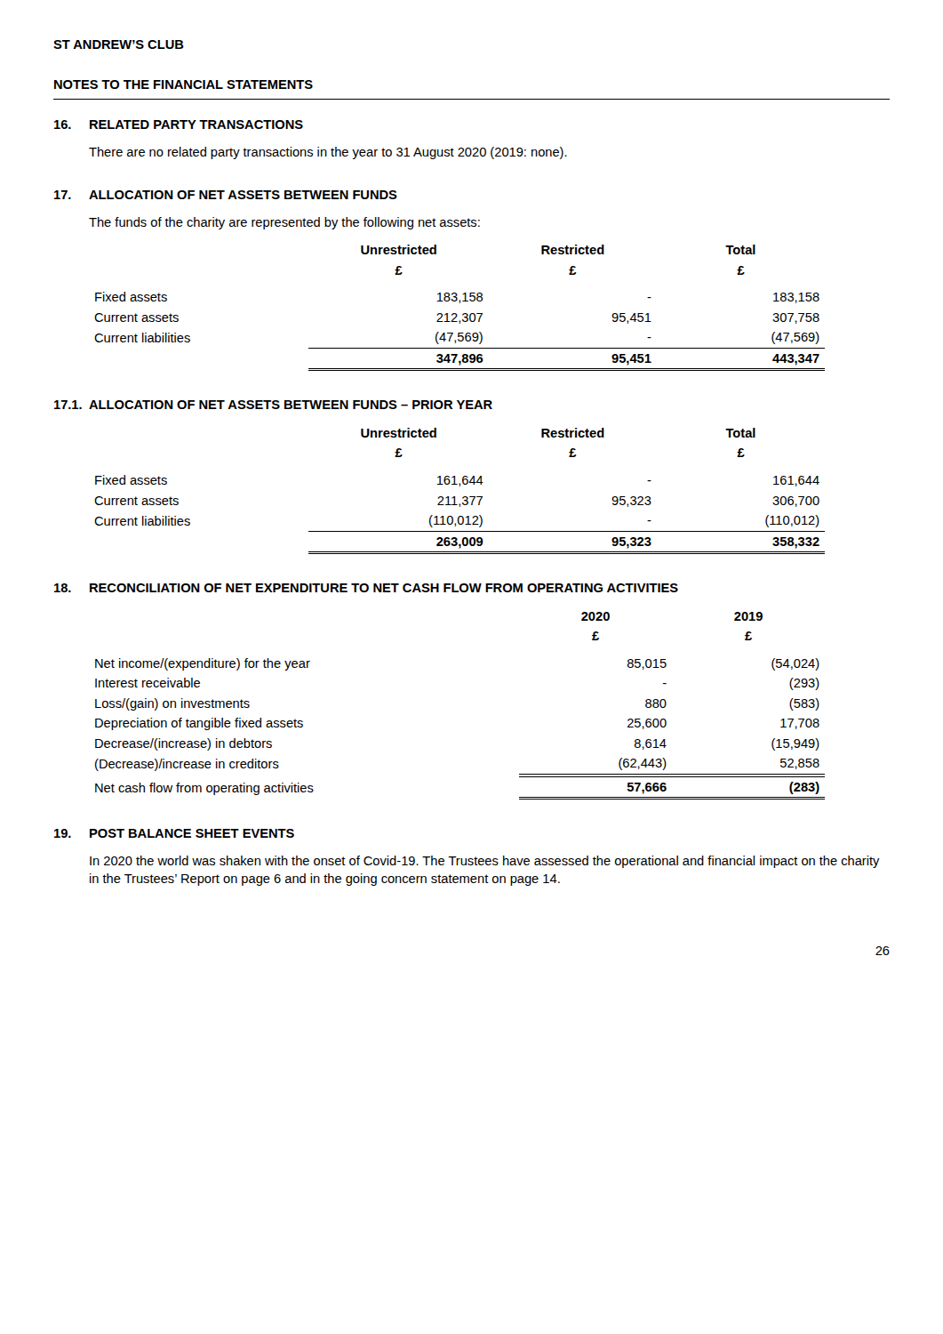ST ANDREW’S CLUB
NOTES TO THE FINANCIAL STATEMENTS
16. RELATED PARTY TRANSACTIONS
There are no related party transactions in the year to 31 August 2020 (2019: none).
17. ALLOCATION OF NET ASSETS BETWEEN FUNDS
The funds of the charity are represented by the following net assets:
| | Unrestricted | Restricted | Total |
| | £ | £ | £ |
| Fixed assets | 183,158 | - | 183,158 |
| Current assets | 212,307 | 95,451 | 307,758 |
| Current liabilities | (47,569) | - | (47,569) |
| | 347,896 | 95,451 | 443,347 |
17.1. ALLOCATION OF NET ASSETS BETWEEN FUNDS – PRIOR YEAR
| | Unrestricted | Restricted | Total |
| | £ | £ | £ |
| Fixed assets | 161,644 | - | 161,644 |
| Current assets | 211,377 | 95,323 | 306,700 |
| Current liabilities | (110,012) | - | (110,012) |
| | 263,009 | 95,323 | 358,332 |
18. RECONCILIATION OF NET EXPENDITURE TO NET CASH FLOW FROM OPERATING ACTIVITIES
| | 2020 | 2019 |
| | £ | £ |
| Net income/(expenditure) for the year | 85,015 | (54,024) |
| Interest receivable | - | (293) |
| Loss/(gain) on investments | 880 | (583) |
| Depreciation of tangible fixed assets | 25,600 | 17,708 |
| Decrease/(increase) in debtors | 8,614 | (15,949) |
| (Decrease)/increase in creditors | (62,443) | 52,858 |
| Net cash flow from operating activities | 57,666 | (283) |
19. POST BALANCE SHEET EVENTS
In 2020 the world was shaken with the onset of Covid-19. The Trustees have assessed the operational and financial impact on the charity in the Trustees’ Report on page 6 and in the going concern statement on page 14.
26